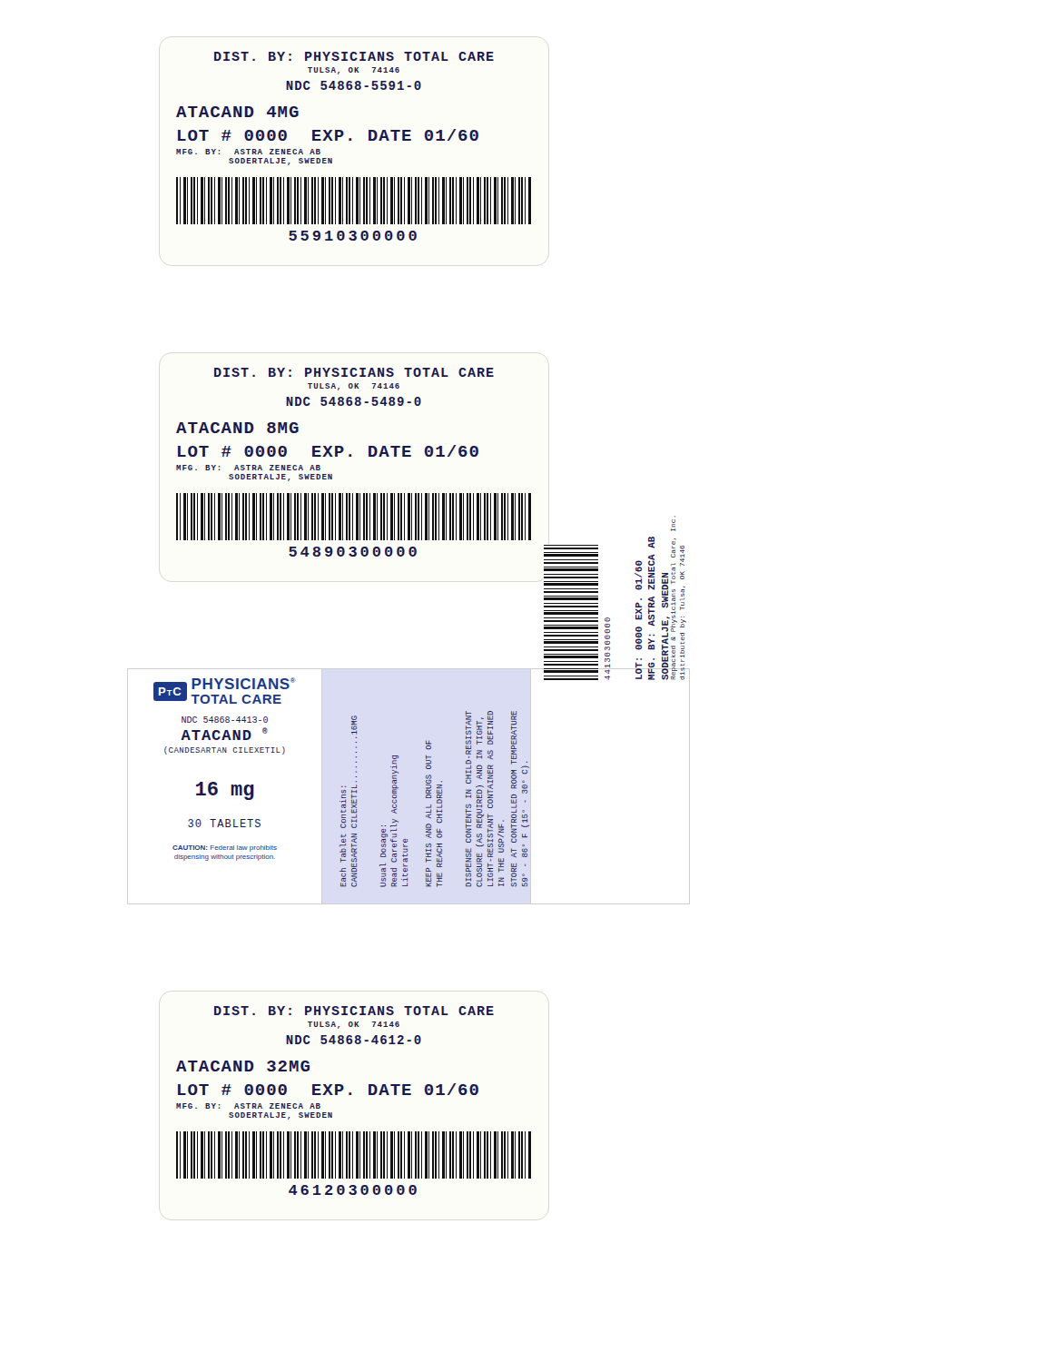DIST. BY: PHYSICIANS TOTAL CARE
TULSA, OK 74146
NDC 54868-5591-0
ATACAND 4MG
LOT # 0000 EXP. DATE 01/60
MFG. BY: ASTRA ZENECA AB SODERTALJE, SWEDEN
55910300000
DIST. BY: PHYSICIANS TOTAL CARE
TULSA, OK 74146
NDC 54868-5489-0
ATACAND 8MG
LOT # 0000 EXP. DATE 01/60
MFG. BY: ASTRA ZENECA AB SODERTALJE, SWEDEN
54890300000
PTC PHYSICIANS®
TOTAL CARE
NDC 54868-4413-0
ATACAND ®
(CANDESARTAN CILEXETIL)
16 mg
30 TABLETS
CAUTION: Federal law prohibits
dispensing without prescription.
Each Tablet Contains:
CANDESARTAN CILEXETIL..........16MG Usual Dosage:
Read Carefully Accompanying
Literature KEEP THIS AND ALL DRUGS OUT OF
THE REACH OF CHILDREN. DISPENSE CONTENTS IN CHILD-RESISTANT
CLOSURE (AS REQUIRED) AND IN TIGHT,
LIGHT-RESISTANT CONTAINER AS DEFINED
IN THE USP/NF. STORE AT CONTROLLED ROOM TEMPERATURE
59° - 86° F (15° - 30° C).
44130300000 LOT: 0000 EXP. 01/60
MFG. BY: ASTRA ZENECA AB
SODERTALJE, SWEDEN Repacked & Physicians Total Care, Inc.
distributed by: Tulsa, OK 74146
DIST. BY: PHYSICIANS TOTAL CARE
TULSA, OK 74146
NDC 54868-4612-0
ATACAND 32MG
LOT # 0000 EXP. DATE 01/60
MFG. BY: ASTRA ZENECA AB SODERTALJE, SWEDEN
46120300000